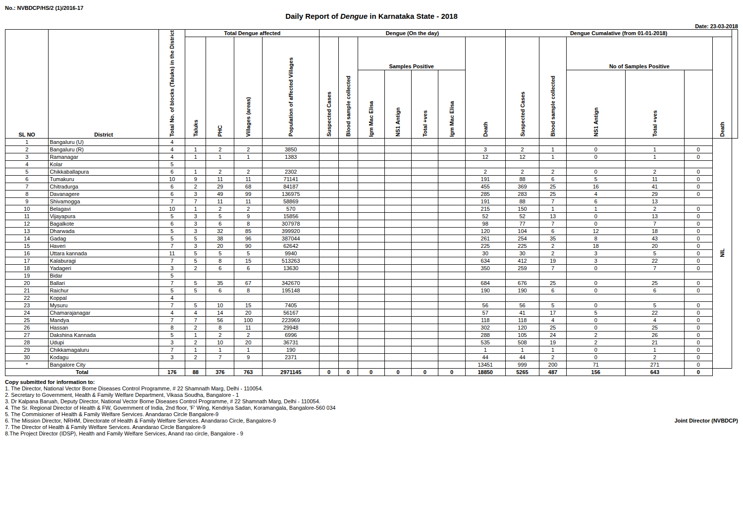No.: NVBDCP/HS/2 (1)/2016-17
Daily Report of Dengue in Karnataka State - 2018
Date: 23-03-2018
| SL NO | District | Total No. of blocks (Taluks) in the District | Total Dengue affected | Dengue (On the day) | Dengue Cumalative (from 01-01-2018) | |
| --- | --- | --- | --- | --- | --- | --- |
| Taluks | PHC | Villages (areas) | Population of affected Villages | Suspected Cases | Blood sample collected | Samples Positive | Death | Suspected Cases | Blood sample collected | No of Samples Positive | Death |
| Igm Mac Elisa | NS1 Antign | Total +ves | Igm Mac Elisa | NS1 Antign | Total +ves |
| 1 | Bangaluru (U) | 4 | | | | | | | | | | | | | | | | | NIL |
| 2 | Bangaluru (R) | 4 | 1 | 2 | 2 | 3850 | | | | | | | 3 | 2 | 1 | 0 | 1 | 0 |
| 3 | Ramanagar | 4 | 1 | 1 | 1 | 1383 | | | | | | | 12 | 12 | 1 | 0 | 1 | 0 |
| 4 | Kolar | 5 | | | | | | | | | | | | | | | | |
| 5 | Chikkaballapura | 6 | 1 | 2 | 2 | 2302 | | | | | | | 2 | 2 | 2 | 0 | 2 | 0 |
| 6 | Tumakuru | 10 | 9 | 11 | 11 | 71141 | | | | | | | 191 | 88 | 6 | 5 | 11 | 0 |
| 7 | Chitradurga | 6 | 2 | 29 | 68 | 84187 | | | | | | | 455 | 369 | 25 | 16 | 41 | 0 |
| 8 | Davanagere | 6 | 3 | 49 | 99 | 136975 | | | | | | | 285 | 283 | 25 | 4 | 29 | 0 |
| 9 | Shivamogga | 7 | 7 | 11 | 11 | 58869 | | | | | | | 191 | 88 | 7 | 6 | 13 | |
| 10 | Belagavi | 10 | 1 | 2 | 2 | 570 | | | | | | | 215 | 150 | 1 | 1 | 2 | 0 |
| 11 | Vijayapura | 5 | 3 | 5 | 9 | 15856 | | | | | | | 52 | 52 | 13 | 0 | 13 | 0 |
| 12 | Bagalkote | 6 | 3 | 6 | 8 | 307978 | | | | | | | 98 | 77 | 7 | 0 | 7 | 0 |
| 13 | Dharwada | 5 | 3 | 32 | 85 | 399920 | | | | | | | 120 | 104 | 6 | 12 | 18 | 0 |
| 14 | Gadag | 5 | 5 | 38 | 96 | 387044 | | | | | | | 261 | 254 | 35 | 8 | 43 | 0 |
| 15 | Haveri | 7 | 3 | 20 | 90 | 62642 | | | | | | | 225 | 225 | 2 | 18 | 20 | 0 |
| 16 | Uttara kannada | 11 | 5 | 5 | 5 | 9940 | | | | | | | 30 | 30 | 2 | 3 | 5 | 0 |
| 17 | Kalaburagi | 7 | 5 | 8 | 15 | 513263 | | | | | | | 634 | 412 | 19 | 3 | 22 | 0 |
| 18 | Yadageri | 3 | 2 | 6 | 6 | 13630 | | | | | | | 350 | 259 | 7 | 0 | 7 | 0 |
| 19 | Bidar | 5 | | | | | | | | | | | | | | | | |
| 20 | Ballari | 7 | 5 | 35 | 67 | 342670 | | | | | | | 684 | 676 | 25 | 0 | 25 | 0 |
| 21 | Raichur | 5 | 5 | 6 | 8 | 195148 | | | | | | | 190 | 190 | 6 | 0 | 6 | 0 |
| 22 | Koppal | 4 | | | | | | | | | | | | | | | | |
| 23 | Mysuru | 7 | 5 | 10 | 15 | 7405 | | | | | | | 56 | 56 | 5 | 0 | 5 | 0 |
| 24 | Chamarajanagar | 4 | 4 | 14 | 20 | 56167 | | | | | | | 57 | 41 | 17 | 5 | 22 | 0 |
| 25 | Mandya | 7 | 7 | 56 | 100 | 223969 | | | | | | | 118 | 118 | 4 | 0 | 4 | 0 |
| 26 | Hassan | 8 | 2 | 8 | 11 | 29948 | | | | | | | 302 | 120 | 25 | 0 | 25 | 0 |
| 27 | Dakshina Kannada | 5 | 1 | 2 | 2 | 6996 | | | | | | | 288 | 105 | 24 | 2 | 26 | 0 |
| 28 | Udupi | 3 | 2 | 10 | 20 | 36731 | | | | | | | 535 | 508 | 19 | 2 | 21 | 0 |
| 29 | Chikkamagaluru | 7 | 1 | 1 | 1 | 190 | | | | | | | 1 | 1 | 1 | 0 | 1 | 0 |
| 30 | Kodagu | 3 | 2 | 7 | 9 | 2371 | | | | | | | 44 | 44 | 2 | 0 | 2 | 0 |
| * | Bangalore City | | | | | | | | | | | | 13451 | 999 | 200 | 71 | 271 | 0 |
| Total | 176 | 88 | 376 | 763 | 2971145 | 0 | 0 | 0 | 0 | 0 | 0 | 18850 | 5265 | 487 | 156 | 643 | 0 |
Copy submitted for information to:
1. The Director, National Vector Borne Diseases Control Programme, # 22 Shamnath Marg, Delhi - 110054.
2. Secretary to Government, Health & Family Welfare Department, Vikasa Soudha, Bangalore - 1
3. Dr Kalpana Baruah, Deputy Director, National Vector Borne Diseases Control Programme, # 22 Shamnath Marg, Delhi - 110054.
4. The Sr. Regional Director of Health & FW, Government of India, 2nd floor, 'F' Wing, Kendriya Sadan, Koramangala, Bangalore-560 034
5. The Commisioner of Health & Family Welfare Services. Anandarao Circle Bangalore-9
6. The Mission Director, NRHM, Directorate of Health & Family Welfare Services. Anandarao Circle, Bangalore-9 Joint Director (NVBDCP)
7. The Director of Health & Family Welfare Services. Anandarao Circle Bangalore-9
8.The Project Director (IDSP), Health and Family Welfare Services, Anand rao circle, Bangalore - 9